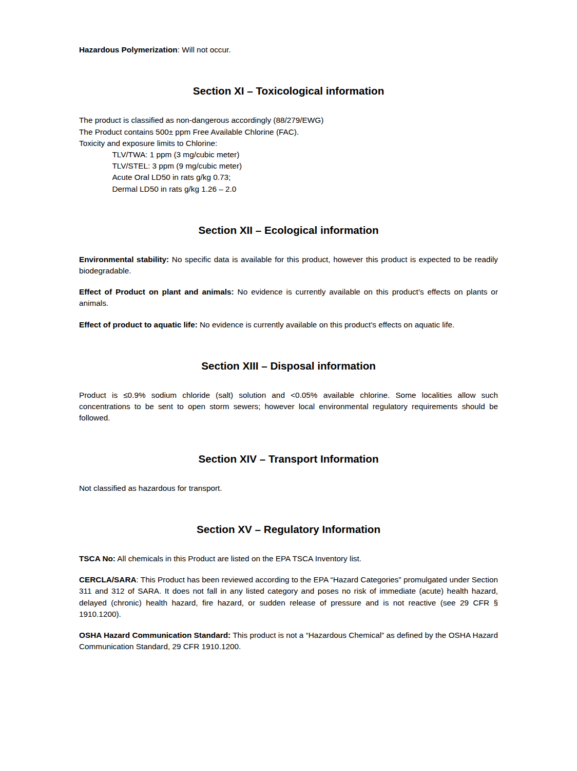Hazardous Polymerization: Will not occur.
Section XI – Toxicological information
The product is classified as non-dangerous accordingly (88/279/EWG)
The Product contains 500± ppm Free Available Chlorine (FAC).
Toxicity and exposure limits to Chlorine:
TLV/TWA: 1 ppm (3 mg/cubic meter)
TLV/STEL: 3 ppm (9 mg/cubic meter)
Acute Oral LD50 in rats g/kg 0.73;
Dermal LD50 in rats g/kg 1.26 – 2.0
Section XII – Ecological information
Environmental stability: No specific data is available for this product, however this product is expected to be readily biodegradable.
Effect of Product on plant and animals: No evidence is currently available on this product’s effects on plants or animals.
Effect of product to aquatic life: No evidence is currently available on this product’s effects on aquatic life.
Section XIII – Disposal information
Product is ≤0.9% sodium chloride (salt) solution and <0.05% available chlorine. Some localities allow such concentrations to be sent to open storm sewers; however local environmental regulatory requirements should be followed.
Section XIV – Transport Information
Not classified as hazardous for transport.
Section XV – Regulatory Information
TSCA No: All chemicals in this Product are listed on the EPA TSCA Inventory list.
CERCLA/SARA: This Product has been reviewed according to the EPA “Hazard Categories” promulgated under Section 311 and 312 of SARA. It does not fall in any listed category and poses no risk of immediate (acute) health hazard, delayed (chronic) health hazard, fire hazard, or sudden release of pressure and is not reactive (see 29 CFR § 1910.1200).
OSHA Hazard Communication Standard: This product is not a “Hazardous Chemical” as defined by the OSHA Hazard Communication Standard, 29 CFR 1910.1200.